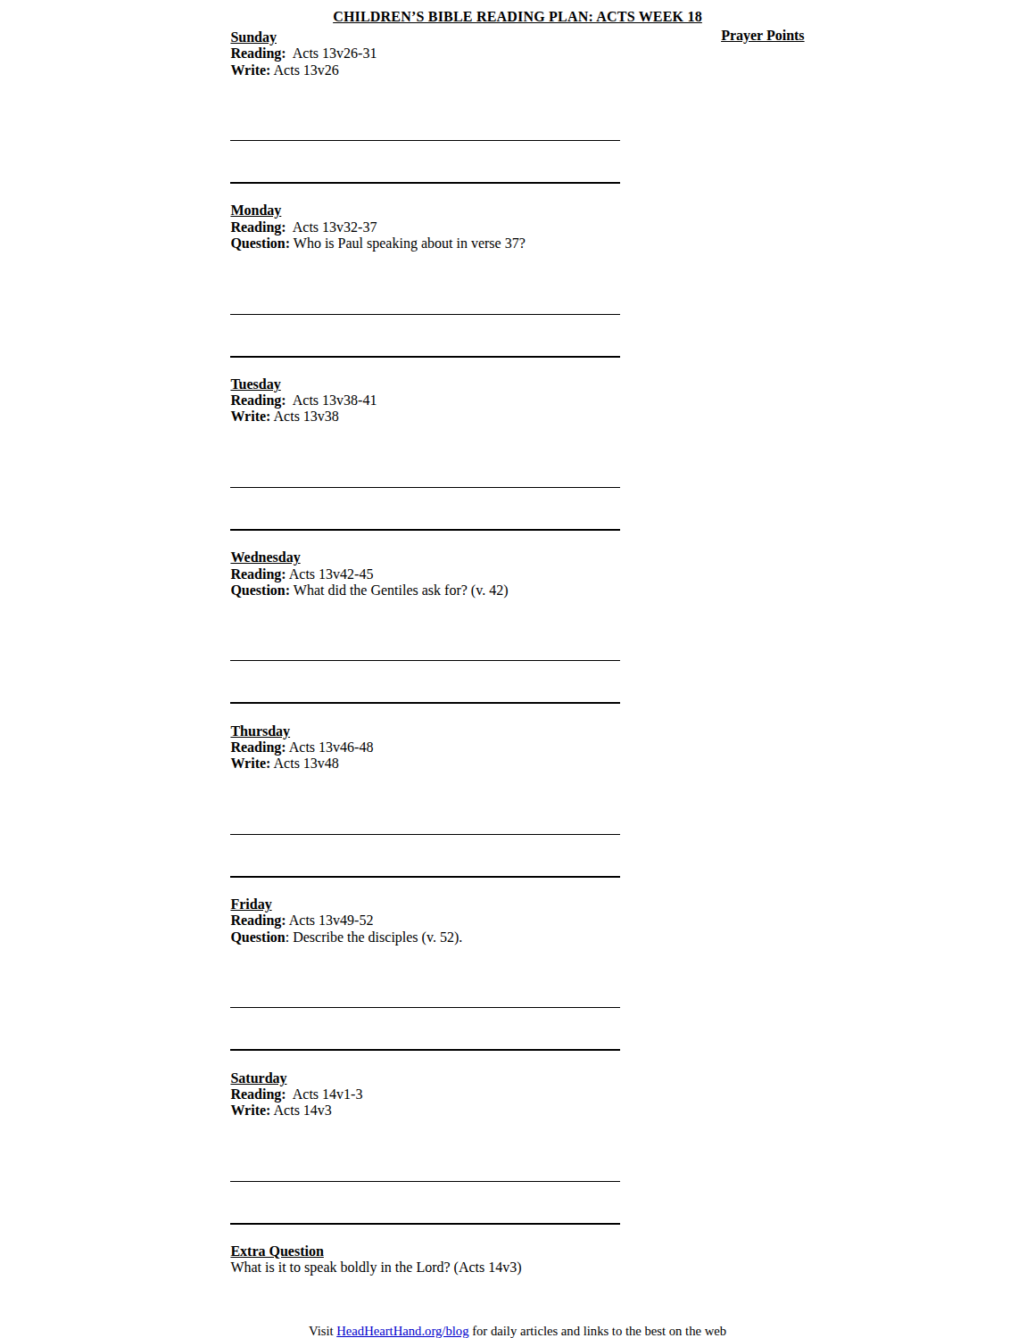CHILDREN’S BIBLE READING PLAN: ACTS WEEK 18
Prayer Points
Sunday
Reading: Acts 13v26-31
Write: Acts 13v26
Monday
Reading: Acts 13v32-37
Question: Who is Paul speaking about in verse 37?
Tuesday
Reading: Acts 13v38-41
Write: Acts 13v38
Wednesday
Reading: Acts 13v42-45
Question: What did the Gentiles ask for? (v. 42)
Thursday
Reading: Acts 13v46-48
Write: Acts 13v48
Friday
Reading: Acts 13v49-52
Question: Describe the disciples (v. 52).
Saturday
Reading: Acts 14v1-3
Write: Acts 14v3
Extra Question
What is it to speak boldly in the Lord? (Acts 14v3)
Visit HeadHeartHand.org/blog for daily articles and links to the best on the web